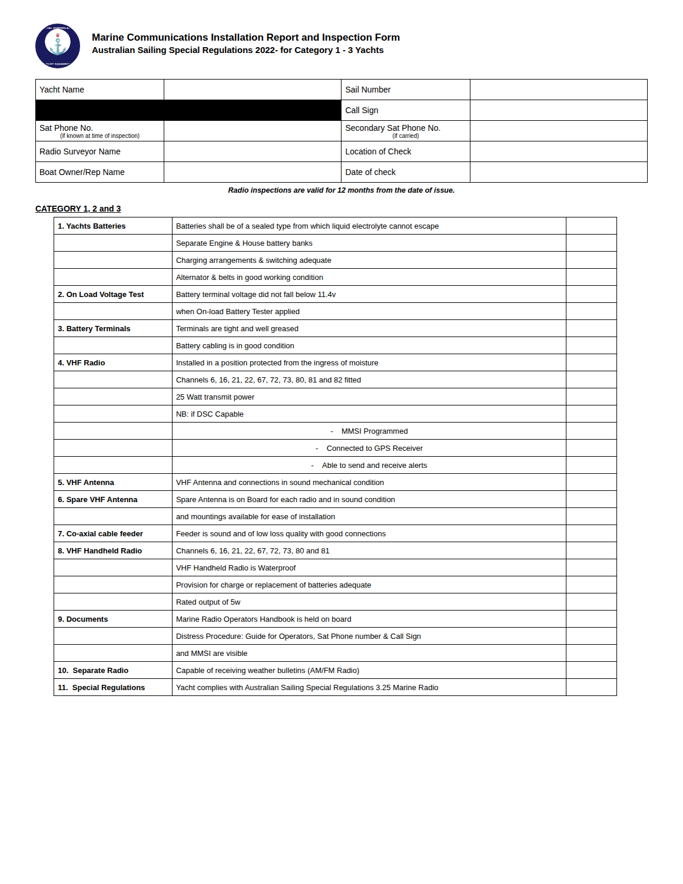ROYAL QUEENSLAND
♛
⚓
YACHT SQUADRON
Marine Communications Installation Report and Inspection Form
Australian Sailing Special Regulations 2022- for Category 1 - 3 Yachts
| Yacht Name | | Sail Number | |
| | | Call Sign | |
| Sat Phone No. (if known at time of inspection) | | Secondary Sat Phone No. (if carried) | |
| Radio Surveyor Name | | Location of Check | |
| Boat Owner/Rep Name | | Date of check | |
Radio inspections are valid for 12 months from the date of issue.
CATEGORY 1, 2 and 3
| 1. Yachts Batteries | Batteries shall be of a sealed type from which liquid electrolyte cannot escape | |
| | Separate Engine & House battery banks | |
| | Charging arrangements & switching adequate | |
| | Alternator & belts in good working condition | |
| 2. On Load Voltage Test | Battery terminal voltage did not fall below 11.4v | |
| | when On-load Battery Tester applied | |
| 3. Battery Terminals | Terminals are tight and well greased | |
| | Battery cabling is in good condition | |
| 4. VHF Radio | Installed in a position protected from the ingress of moisture | |
| | Channels 6, 16, 21, 22, 67, 72, 73, 80, 81 and 82 fitted | |
| | 25 Watt transmit power | |
| | NB: if DSC Capable | |
| | - MMSI Programmed | |
| | - Connected to GPS Receiver | |
| | - Able to send and receive alerts | |
| 5. VHF Antenna | VHF Antenna and connections in sound mechanical condition | |
| 6. Spare VHF Antenna | Spare Antenna is on Board for each radio and in sound condition | |
| | and mountings available for ease of installation | |
| 7. Co-axial cable feeder | Feeder is sound and of low loss quality with good connections | |
| 8. VHF Handheld Radio | Channels 6, 16, 21, 22, 67, 72, 73, 80 and 81 | |
| | VHF Handheld Radio is Waterproof | |
| | Provision for charge or replacement of batteries adequate | |
| | Rated output of 5w | |
| 9. Documents | Marine Radio Operators Handbook is held on board | |
| | Distress Procedure: Guide for Operators, Sat Phone number & Call Sign | |
| | and MMSI are visible | |
| 10. Separate Radio | Capable of receiving weather bulletins (AM/FM Radio) | |
| 11. Special Regulations | Yacht complies with Australian Sailing Special Regulations 3.25 Marine Radio | |